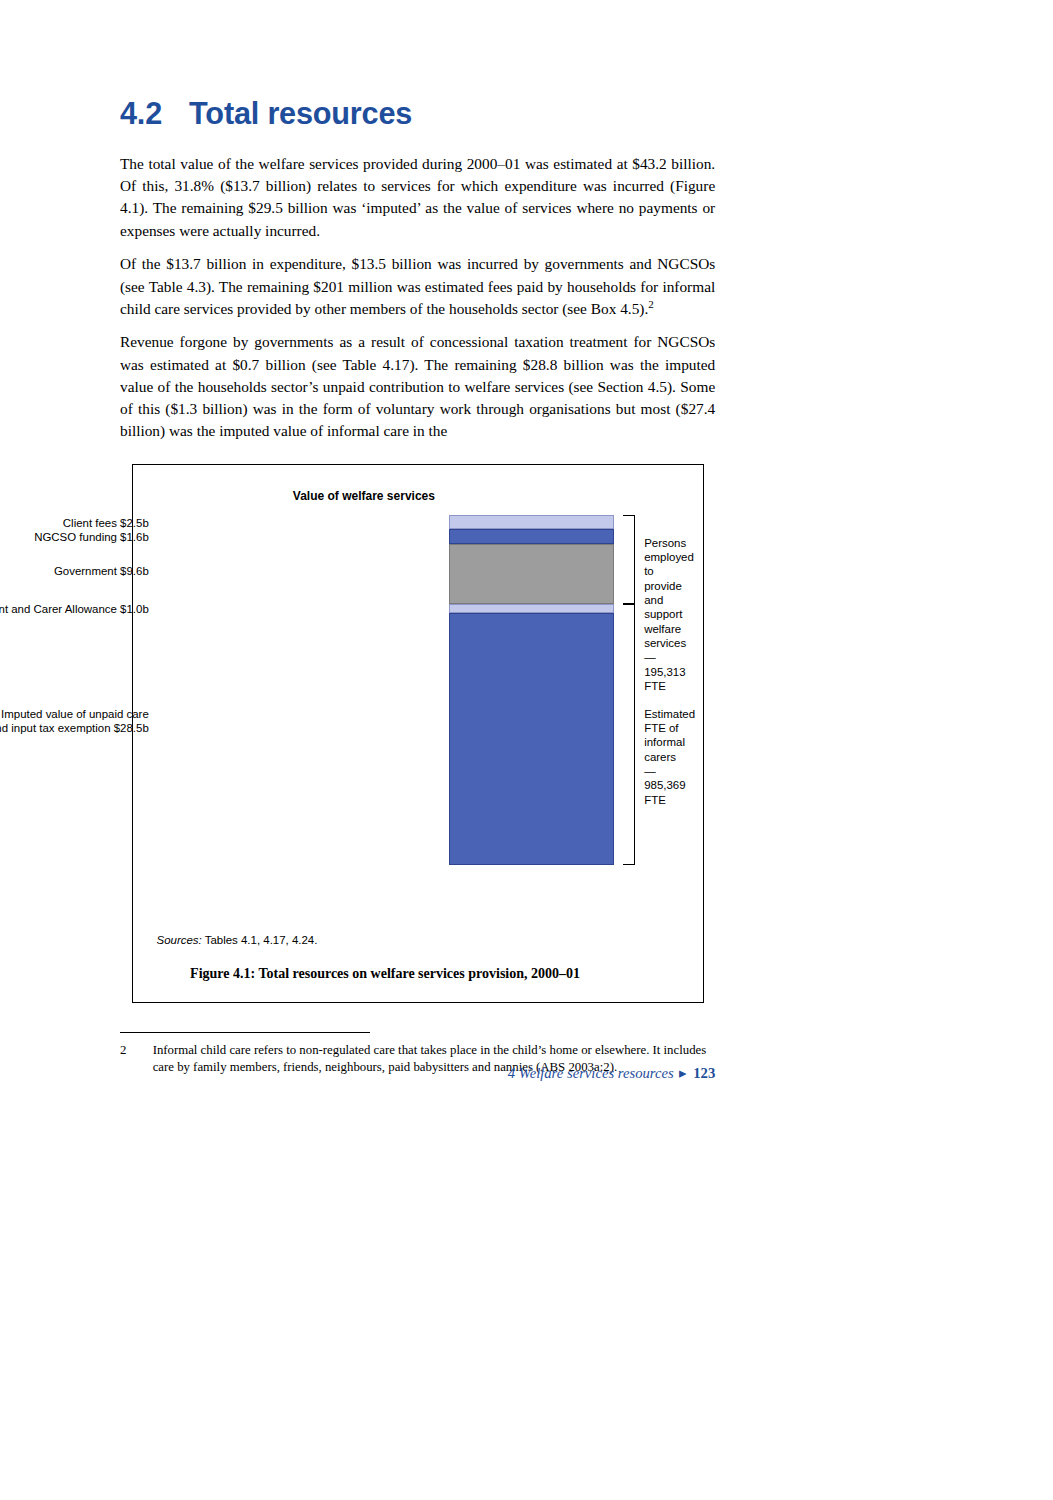4.2 Total resources
The total value of the welfare services provided during 2000–01 was estimated at $43.2 billion. Of this, 31.8% ($13.7 billion) relates to services for which expenditure was incurred (Figure 4.1). The remaining $29.5 billion was ‘imputed’ as the value of services where no payments or expenses were actually incurred.
Of the $13.7 billion in expenditure, $13.5 billion was incurred by governments and NGCSOs (see Table 4.3). The remaining $201 million was estimated fees paid by households for informal child care services provided by other members of the households sector (see Box 4.5).2
Revenue forgone by governments as a result of concessional taxation treatment for NGCSOs was estimated at $0.7 billion (see Table 4.17). The remaining $28.8 billion was the imputed value of the households sector’s unpaid contribution to welfare services (see Section 4.5). Some of this ($1.3 billion) was in the form of voluntary work through organisations but most ($27.4 billion) was the imputed value of informal care in the
Value of welfare services
Client fees $2.5b
NGCSO funding $1.6b
Government $9.6b
Carer Payment and Carer Allowance $1.0b
Imputed value of unpaid care
and input tax exemption $28.5b
Persons employed to provide
and support welfare services
—195,313 FTE
Estimated FTE of
informal carers
—985,369 FTE
Sources: Tables 4.1, 4.17, 4.24.
Figure 4.1: Total resources on welfare services provision, 2000–01
2
Informal child care refers to non-regulated care that takes place in the child’s home or elsewhere. It includes care by family members, friends, neighbours, paid babysitters and nannies (ABS 2003a:2).
4 Welfare services resources▸123